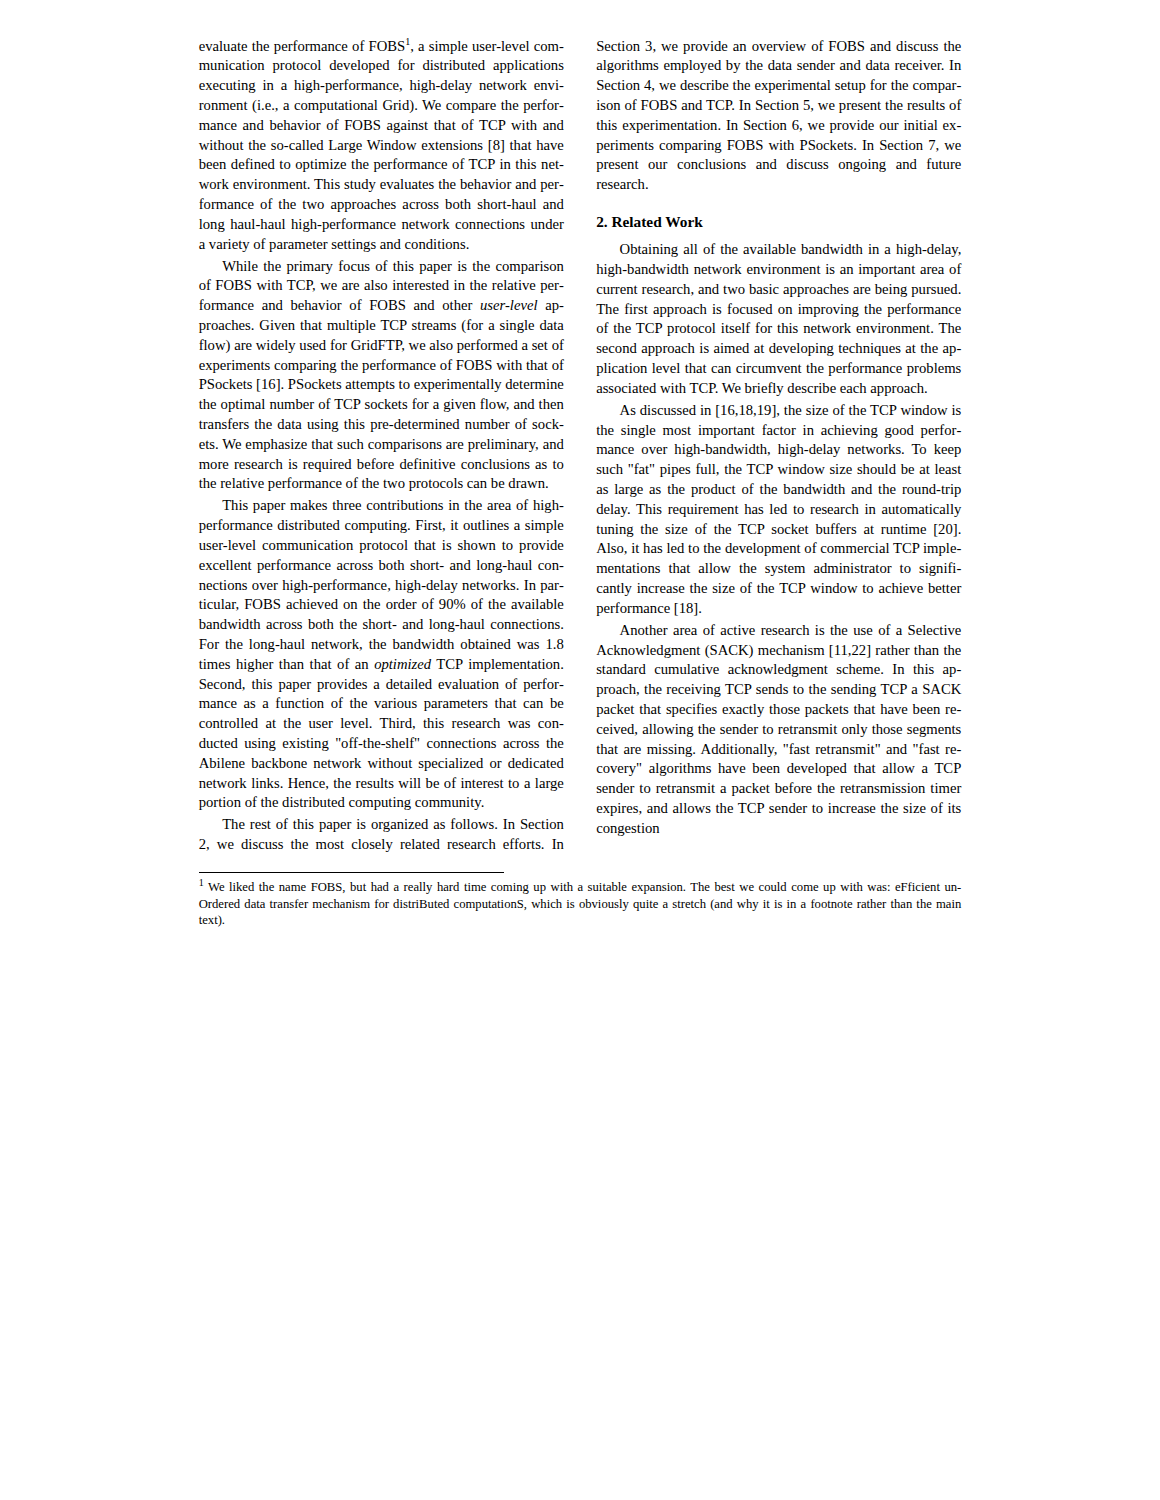evaluate the performance of FOBS1, a simple user-level communication protocol developed for distributed applications executing in a high-performance, high-delay network environment (i.e., a computational Grid). We compare the performance and behavior of FOBS against that of TCP with and without the so-called Large Window extensions [8] that have been defined to optimize the performance of TCP in this network environment. This study evaluates the behavior and performance of the two approaches across both short-haul and long haul-haul high-performance network connections under a variety of parameter settings and conditions.
While the primary focus of this paper is the comparison of FOBS with TCP, we are also interested in the relative performance and behavior of FOBS and other user-level approaches. Given that multiple TCP streams (for a single data flow) are widely used for GridFTP, we also performed a set of experiments comparing the performance of FOBS with that of PSockets [16]. PSockets attempts to experimentally determine the optimal number of TCP sockets for a given flow, and then transfers the data using this pre-determined number of sockets. We emphasize that such comparisons are preliminary, and more research is required before definitive conclusions as to the relative performance of the two protocols can be drawn.
This paper makes three contributions in the area of high-performance distributed computing. First, it outlines a simple user-level communication protocol that is shown to provide excellent performance across both short- and long-haul connections over high-performance, high-delay networks. In particular, FOBS achieved on the order of 90% of the available bandwidth across both the short- and long-haul connections. For the long-haul network, the bandwidth obtained was 1.8 times higher than that of an optimized TCP implementation. Second, this paper provides a detailed evaluation of performance as a function of the various parameters that can be controlled at the user level. Third, this research was conducted using existing "off-the-shelf" connections across the Abilene backbone network without specialized or dedicated network links. Hence, the results will be of interest to a large portion of the distributed computing community.
The rest of this paper is organized as follows. In Section 2, we discuss the most closely related research efforts. In Section 3, we provide an overview of FOBS and discuss the algorithms employed by the data sender and data receiver. In Section 4, we describe the experimental setup for the comparison of FOBS and TCP. In Section 5, we present the results of this experimentation. In Section 6, we provide our initial experiments comparing FOBS with PSockets. In Section 7, we present our conclusions and discuss ongoing and future research.
2. Related Work
Obtaining all of the available bandwidth in a high-delay, high-bandwidth network environment is an important area of current research, and two basic approaches are being pursued. The first approach is focused on improving the performance of the TCP protocol itself for this network environment. The second approach is aimed at developing techniques at the application level that can circumvent the performance problems associated with TCP. We briefly describe each approach.
As discussed in [16,18,19], the size of the TCP window is the single most important factor in achieving good performance over high-bandwidth, high-delay networks. To keep such "fat" pipes full, the TCP window size should be at least as large as the product of the bandwidth and the round-trip delay. This requirement has led to research in automatically tuning the size of the TCP socket buffers at runtime [20]. Also, it has led to the development of commercial TCP implementations that allow the system administrator to significantly increase the size of the TCP window to achieve better performance [18].
Another area of active research is the use of a Selective Acknowledgment (SACK) mechanism [11,22] rather than the standard cumulative acknowledgment scheme. In this approach, the receiving TCP sends to the sending TCP a SACK packet that specifies exactly those packets that have been received, allowing the sender to retransmit only those segments that are missing. Additionally, "fast retransmit" and "fast recovery" algorithms have been developed that allow a TCP sender to retransmit a packet before the retransmission timer expires, and allows the TCP sender to increase the size of its congestion
1 We liked the name FOBS, but had a really hard time coming up with a suitable expansion. The best we could come up with was: eFficient un-Ordered data transfer mechanism for distriButed computationS, which is obviously quite a stretch (and why it is in a footnote rather than the main text).